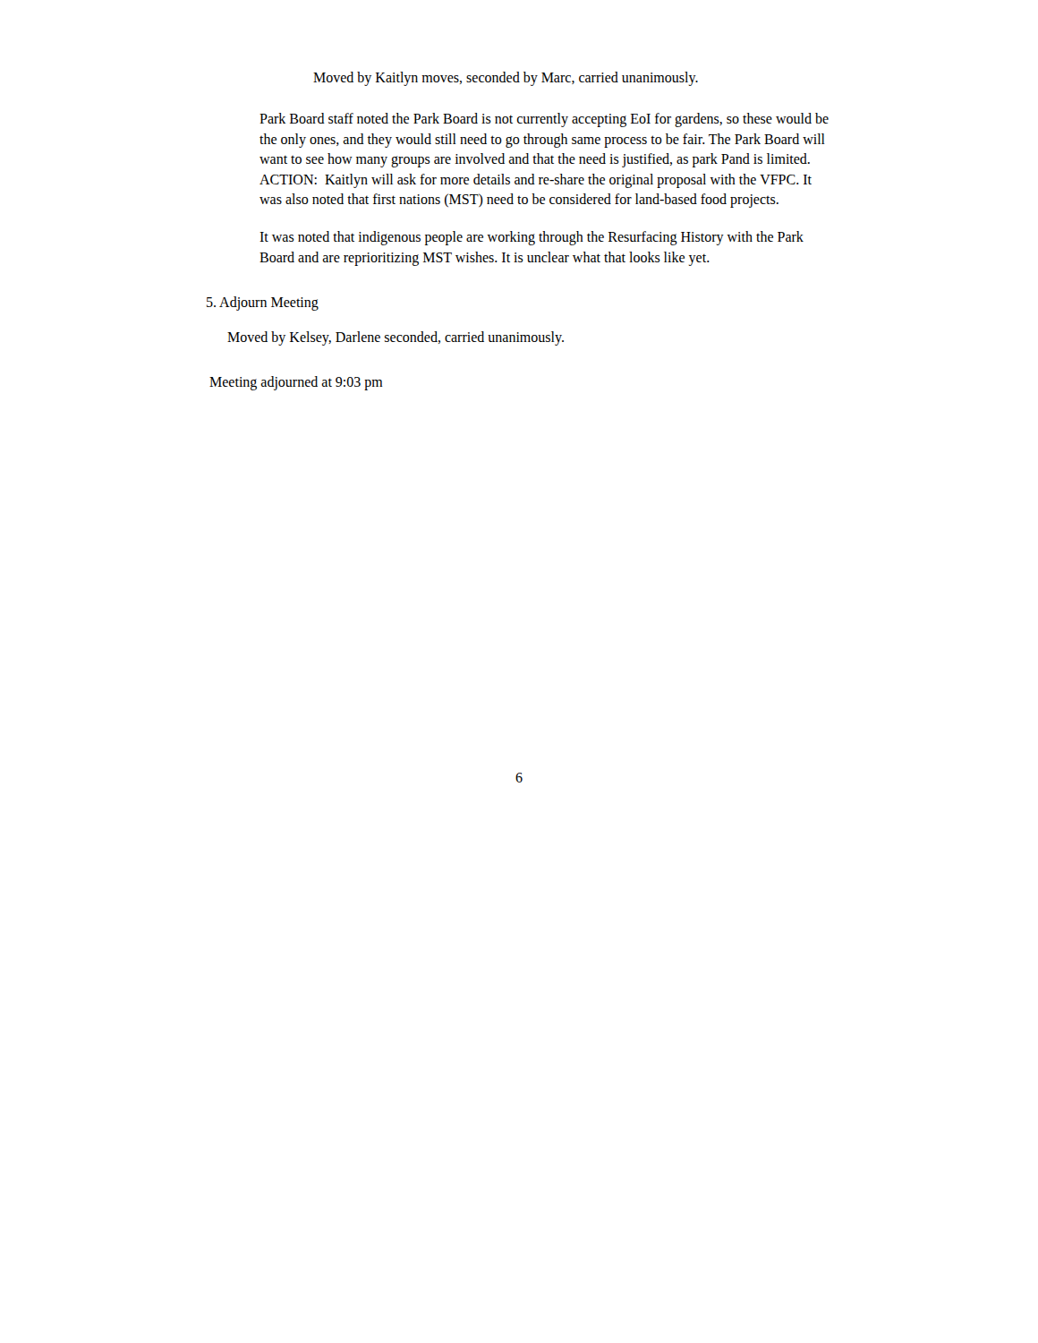Moved by Kaitlyn moves, seconded by Marc, carried unanimously.
Park Board staff noted the Park Board is not currently accepting EoI for gardens, so these would be the only ones, and they would still need to go through same process to be fair. The Park Board will want to see how many groups are involved and that the need is justified, as park Pand is limited. ACTION: Kaitlyn will ask for more details and re-share the original proposal with the VFPC. It was also noted that first nations (MST) need to be considered for land-based food projects.
It was noted that indigenous people are working through the Resurfacing History with the Park Board and are reprioritizing MST wishes. It is unclear what that looks like yet.
5. Adjourn Meeting
Moved by Kelsey, Darlene seconded, carried unanimously.
Meeting adjourned at 9:03 pm
6